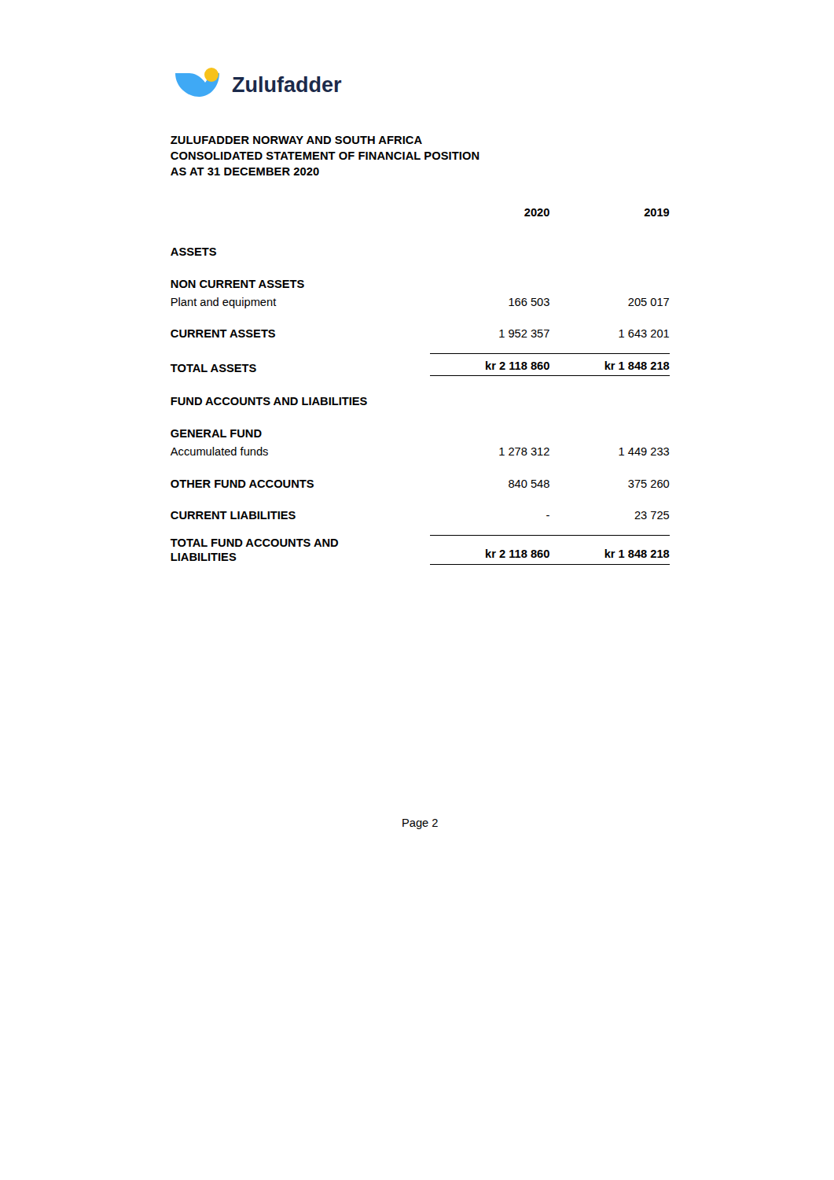Zulufadder
ZULUFADDER NORWAY AND SOUTH AFRICA
CONSOLIDATED STATEMENT OF FINANCIAL POSITION
AS AT 31 DECEMBER 2020
| | 2020 | 2019 |
| ASSETS | | |
| NON CURRENT ASSETS | | |
| Plant and equipment | 166 503 | 205 017 |
| CURRENT ASSETS | 1 952 357 | 1 643 201 |
| TOTAL ASSETS | kr 2 118 860 | kr 1 848 218 |
| FUND ACCOUNTS AND LIABILITIES | | |
| GENERAL FUND | | |
| Accumulated funds | 1 278 312 | 1 449 233 |
| OTHER FUND ACCOUNTS | 840 548 | 375 260 |
| CURRENT LIABILITIES | - | 23 725 |
| TOTAL FUND ACCOUNTS AND LIABILITIES | kr 2 118 860 | kr 1 848 218 |
Page 2